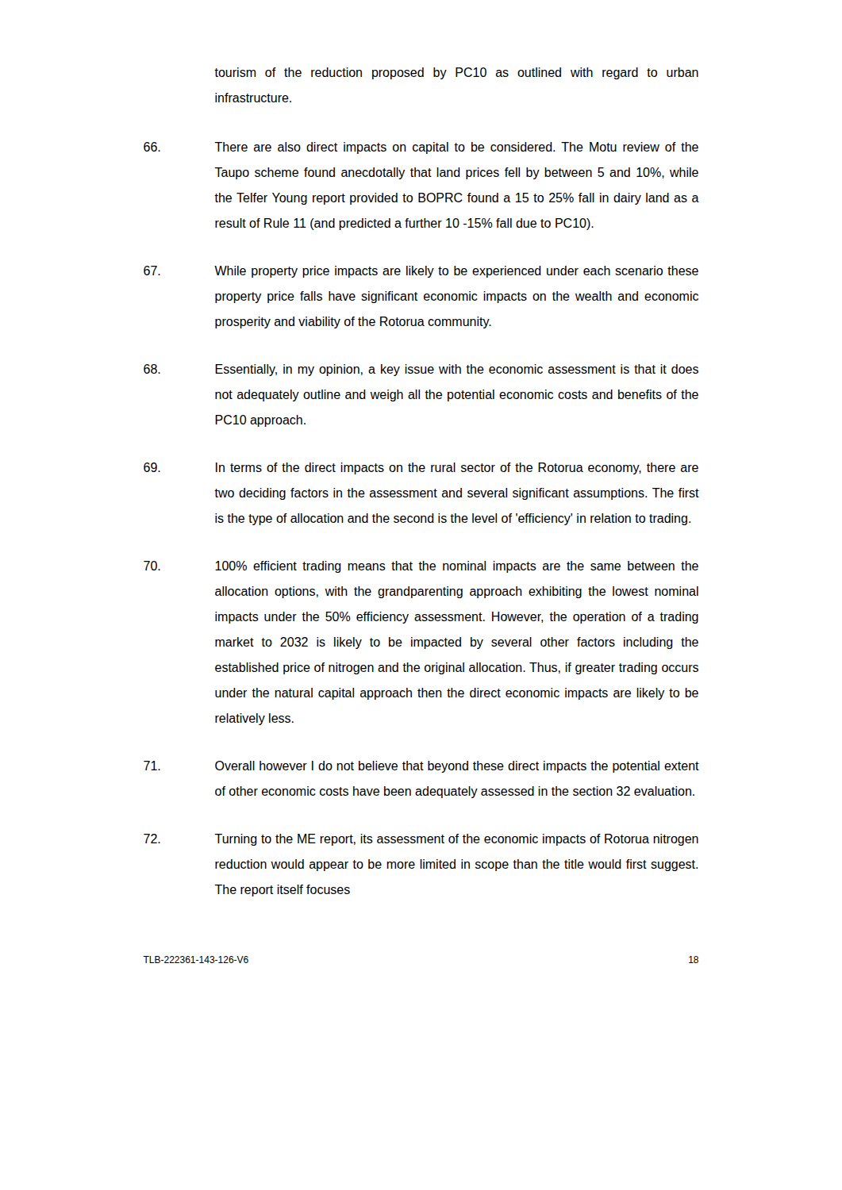tourism of the reduction proposed by PC10 as outlined with regard to urban infrastructure.
66. There are also direct impacts on capital to be considered. The Motu review of the Taupo scheme found anecdotally that land prices fell by between 5 and 10%, while the Telfer Young report provided to BOPRC found a 15 to 25% fall in dairy land as a result of Rule 11 (and predicted a further 10 -15% fall due to PC10).
67. While property price impacts are likely to be experienced under each scenario these property price falls have significant economic impacts on the wealth and economic prosperity and viability of the Rotorua community.
68. Essentially, in my opinion, a key issue with the economic assessment is that it does not adequately outline and weigh all the potential economic costs and benefits of the PC10 approach.
69. In terms of the direct impacts on the rural sector of the Rotorua economy, there are two deciding factors in the assessment and several significant assumptions. The first is the type of allocation and the second is the level of 'efficiency' in relation to trading.
70. 100% efficient trading means that the nominal impacts are the same between the allocation options, with the grandparenting approach exhibiting the lowest nominal impacts under the 50% efficiency assessment. However, the operation of a trading market to 2032 is likely to be impacted by several other factors including the established price of nitrogen and the original allocation. Thus, if greater trading occurs under the natural capital approach then the direct economic impacts are likely to be relatively less.
71. Overall however I do not believe that beyond these direct impacts the potential extent of other economic costs have been adequately assessed in the section 32 evaluation.
72. Turning to the ME report, its assessment of the economic impacts of Rotorua nitrogen reduction would appear to be more limited in scope than the title would first suggest. The report itself focuses
TLB-222361-143-126-V6 18